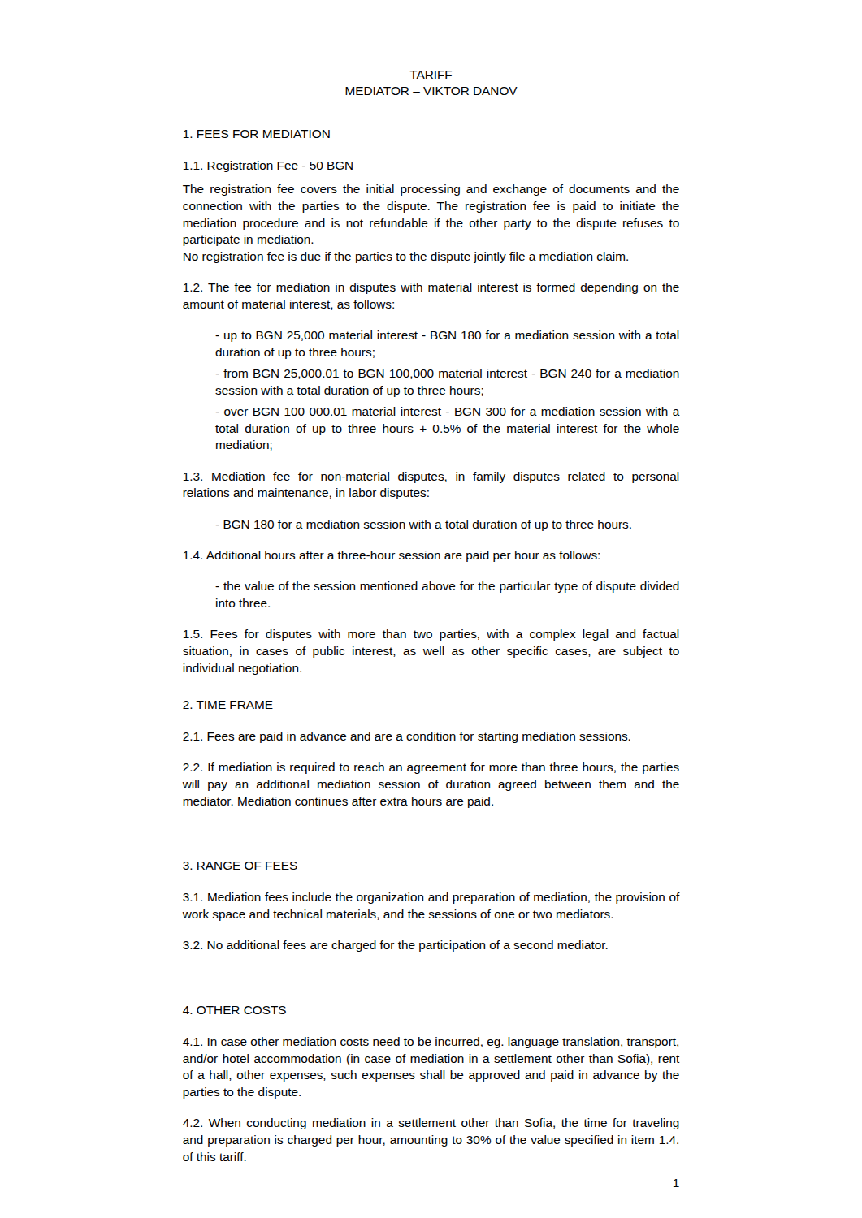TARIFF
MEDIATOR – VIKTOR DANOV
1. FEES FOR MEDIATION
1.1. Registration Fee - 50 BGN
The registration fee covers the initial processing and exchange of documents and the connection with the parties to the dispute. The registration fee is paid to initiate the mediation procedure and is not refundable if the other party to the dispute refuses to participate in mediation.
No registration fee is due if the parties to the dispute jointly file a mediation claim.
1.2. The fee for mediation in disputes with material interest is formed depending on the amount of material interest, as follows:
- up to BGN 25,000 material interest - BGN 180 for a mediation session with a total duration of up to three hours;
- from BGN 25,000.01 to BGN 100,000 material interest - BGN 240 for a mediation session with a total duration of up to three hours;
- over BGN 100 000.01 material interest - BGN 300 for a mediation session with a total duration of up to three hours + 0.5% of the material interest for the whole mediation;
1.3. Mediation fee for non-material disputes, in family disputes related to personal relations and maintenance, in labor disputes:
- BGN 180 for a mediation session with a total duration of up to three hours.
1.4. Additional hours after a three-hour session are paid per hour as follows:
- the value of the session mentioned above for the particular type of dispute divided into three.
1.5. Fees for disputes with more than two parties, with a complex legal and factual situation, in cases of public interest, as well as other specific cases, are subject to individual negotiation.
2. TIME FRAME
2.1. Fees are paid in advance and are a condition for starting mediation sessions.
2.2. If mediation is required to reach an agreement for more than three hours, the parties will pay an additional mediation session of duration agreed between them and the mediator. Mediation continues after extra hours are paid.
3. RANGE OF FEES
3.1. Mediation fees include the organization and preparation of mediation, the provision of work space and technical materials, and the sessions of one or two mediators.
3.2. No additional fees are charged for the participation of a second mediator.
4. OTHER COSTS
4.1. In case other mediation costs need to be incurred, eg. language translation, transport, and/or hotel accommodation (in case of mediation in a settlement other than Sofia), rent of a hall, other expenses, such expenses shall be approved and paid in advance by the parties to the dispute.
4.2. When conducting mediation in a settlement other than Sofia, the time for traveling and preparation is charged per hour, amounting to 30% of the value specified in item 1.4. of this tariff.
1